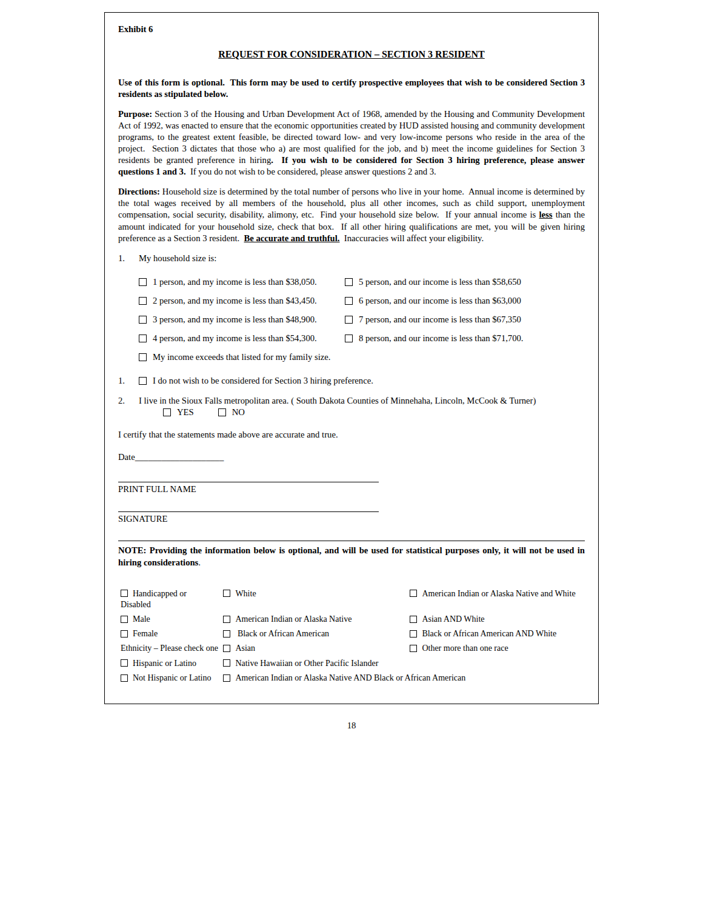Exhibit 6
REQUEST FOR CONSIDERATION – SECTION 3 RESIDENT
Use of this form is optional. This form may be used to certify prospective employees that wish to be considered Section 3 residents as stipulated below.
Purpose: Section 3 of the Housing and Urban Development Act of 1968, amended by the Housing and Community Development Act of 1992, was enacted to ensure that the economic opportunities created by HUD assisted housing and community development programs, to the greatest extent feasible, be directed toward low- and very low-income persons who reside in the area of the project. Section 3 dictates that those who a) are most qualified for the job, and b) meet the income guidelines for Section 3 residents be granted preference in hiring. If you wish to be considered for Section 3 hiring preference, please answer questions 1 and 3. If you do not wish to be considered, please answer questions 2 and 3.
Directions: Household size is determined by the total number of persons who live in your home. Annual income is determined by the total wages received by all members of the household, plus all other incomes, such as child support, unemployment compensation, social security, disability, alimony, etc. Find your household size below. If your annual income is less than the amount indicated for your household size, check that box. If all other hiring qualifications are met, you will be given hiring preference as a Section 3 resident. Be accurate and truthful. Inaccuracies will affect your eligibility.
My household size is:
| 1 person, and my income is less than $38,050. | 5 person, and our income is less than $58,650 |
| 2 person, and my income is less than $43,450. | 6 person, and our income is less than $63,000 |
| 3 person, and my income is less than $48,900. | 7 person, and our income is less than $67,350 |
| 4 person, and my income is less than $54,300. | 8 person, and our income is less than $71,700. |
| My income exceeds that listed for my family size. |
I do not wish to be considered for Section 3 hiring preference.
I live in the Sioux Falls metropolitan area. ( South Dakota Counties of Minnehaha, Lincoln, McCook & Turner) YES NO
I certify that the statements made above are accurate and true.
Date____________________
PRINT FULL NAME
SIGNATURE
NOTE: Providing the information below is optional, and will be used for statistical purposes only, it will not be used in hiring considerations.
| Handicapped or Disabled | White | American Indian or Alaska Native and White |
| Male | American Indian or Alaska Native | Asian AND White |
| Female | Black or African American | Black or African American AND White |
| Ethnicity – Please check one | Asian | Other more than one race |
| Hispanic or Latino | Native Hawaiian or Other Pacific Islander | |
| Not Hispanic or Latino | American Indian or Alaska Native AND Black or African American |
18